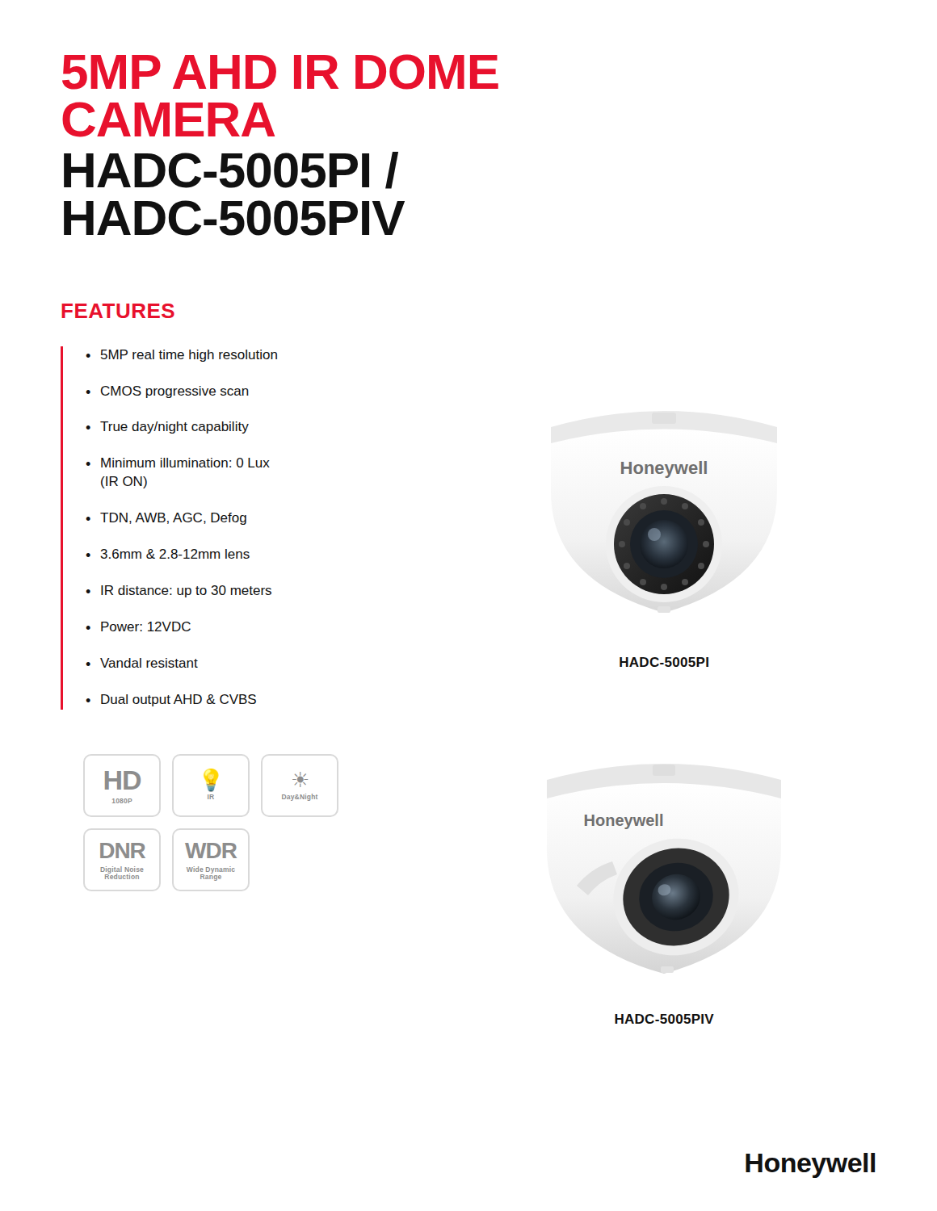5MP AHD IR Dome
Camera HADC-5005PI /
HADC-5005PIV
Features
5MP real time high resolution
CMOS progressive scan
True day/night capability
Minimum illumination: 0 Lux
(IR ON)
TDN, AWB, AGC, Defog
3.6mm & 2.8-12mm lens
IR distance: up to 30 meters
Power: 12VDC
Vandal resistant
Dual output AHD & CVBS
HD 1080P
💡 IR
☀ Day&Night
DNR Digital Noise
Reduction
WDR Wide Dynamic
Range
Honeywell
HADC-5005PI
Honeywell
HADC-5005PIV
Honeywell